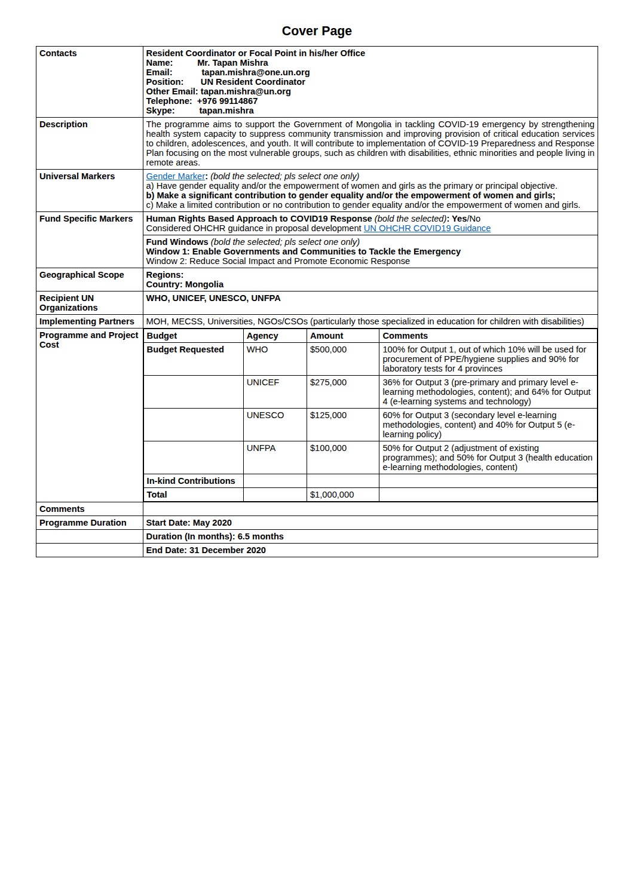Cover Page
| Contacts | Resident Coordinator or Focal Point in his/her Office Name: Mr. Tapan Mishra Email: tapan.mishra@one.un.org Position: UN Resident Coordinator Other Email: tapan.mishra@un.org Telephone: +976 99114867 Skype: tapan.mishra |
| Description | The programme aims to support the Government of Mongolia in tackling COVID-19 emergency by strengthening health system capacity to suppress community transmission and improving provision of critical education services to children, adolescences, and youth. It will contribute to implementation of COVID-19 Preparedness and Response Plan focusing on the most vulnerable groups, such as children with disabilities, ethnic minorities and people living in remote areas. |
| Universal Markers | Gender Marker : (bold the selected; pls select one only) a) Have gender equality and/or the empowerment of women and girls as the primary or principal objective. b) Make a significant contribution to gender equality and/or the empowerment of women and girls; c) Make a limited contribution or no contribution to gender equality and/or the empowerment of women and girls. |
| Fund Specific Markers | Human Rights Based Approach to COVID19 Response (bold the selected) : Yes /No Considered OHCHR guidance in proposal development UN OHCHR COVID19 Guidance |
| Fund Windows (bold the selected; pls select one only) Window 1: Enable Governments and Communities to Tackle the Emergency Window 2: Reduce Social Impact and Promote Economic Response |
| Geographical Scope | Regions: Country: Mongolia |
| Recipient UN Organizations | WHO, UNICEF, UNESCO, UNFPA |
| Implementing Partners | MOH, MECSS, Universities, NGOs/CSOs (particularly those specialized in education for children with disabilities) |
| Programme and Project Cost | / Budget / Agency / Amount / Comments / / Budget Requested / WHO / $500,000 / 100% for Output 1, out of which 10% will be used for procurement of PPE/hygiene supplies and 90% for laboratory tests for 4 provinces / / / UNICEF / $275,000 / 36% for Output 3 (pre-primary and primary level e-learning methodologies, content); and 64% for Output 4 (e-learning systems and technology) / / / UNESCO / $125,000 / 60% for Output 3 (secondary level e-learning methodologies, content) and 40% for Output 5 (e-learning policy) / / / UNFPA / $100,000 / 50% for Output 2 (adjustment of existing programmes); and 50% for Output 3 (health education e-learning methodologies, content) / / In-kind Contributions / / / / / Total / / $1,000,000 / / |
| Comments | |
| Programme Duration | Start Date: May 2020 |
| | Duration (In months): 6.5 months |
| | End Date: 31 December 2020 |